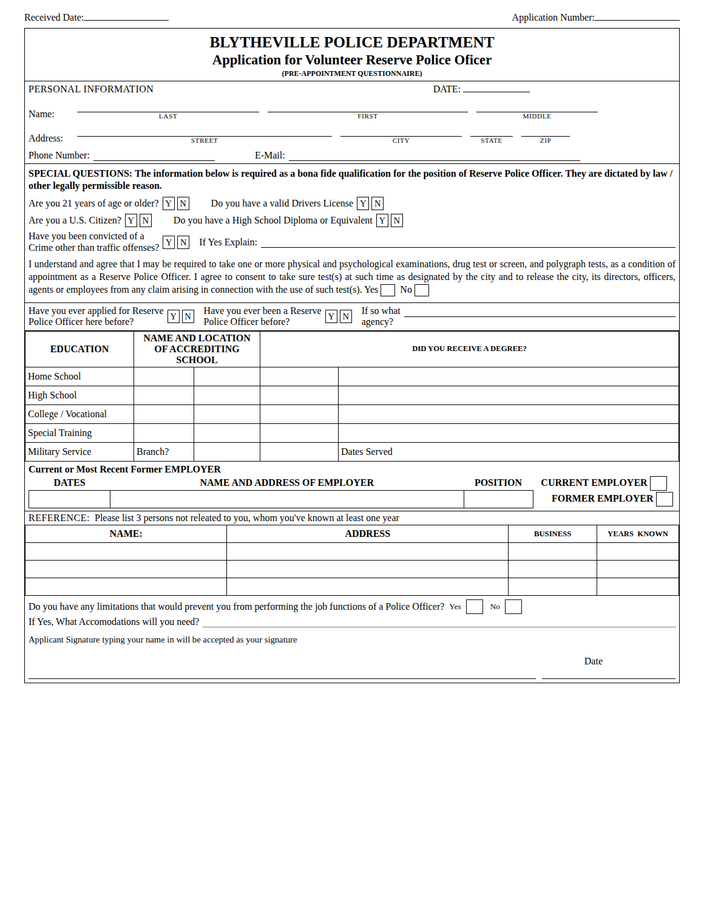Received Date:
Application Number:
BLYTHEVILLE POLICE DEPARTMENT
Application for Volunteer Reserve Police Oficer
(PRE-APPOINTMENT QUESTIONNAIRE)
PERSONAL INFORMATION
DATE:
Name:
LAST
FIRST
MIDDLE
Address:
STREET
CITY
STATE
ZIP
Phone Number:
E-Mail:
SPECIAL QUESTIONS: The information below is required as a bona fide qualification for the position of Reserve Police Officer. They are dictated by law / other legally permissible reason.
Are you 21 years of age or older? YN Do you have a valid Drivers License YN
Are you a U.S. Citizen? YN Do you have a High School Diploma or Equivalent YN
Have you been convicted of a
Crime other than traffic offenses?
YN
If Yes Explain:
I understand and agree that I may be required to take one or more physical and psychological examinations, drug test or screen, and polygraph tests, as a condition of appointment as a Reserve Police Officer. I agree to consent to take sure test(s) at such time as designated by the city and to release the city, its directors, officers, agents or employees from any claim arising in connection with the use of such test(s). Yes No
Have you ever applied for Reserve
Police Officer here before?
YN
Have you ever been a Reserve
Police Officer before?
YN
If so what
agency?
| EDUCATION | NAME AND LOCATION OF ACCREDITING SCHOOL | DID YOU RECEIVE A DEGREE? |
| --- | --- | --- |
| Home School | | | | |
| High School | | | | |
| College / Vocational | | | | |
| Special Training | | | | |
| Military Service | Branch? | | | Dates Served |
Current or Most Recent Former EMPLOYER
| DATES | NAME AND ADDRESS OF EMPLOYER | POSITION | CURRENT EMPLOYER |
| --- | --- | --- | --- |
| | | | FORMER EMPLOYER |
REFERENCE: Please list 3 persons not releated to you, whom you've known at least one year
| NAME: | ADDRESS | BUSINESS | YEARS KNOWN |
| --- | --- | --- | --- |
Do you have any limitations that would prevent you from performing the job functions of a Police Officer? Yes No
If Yes, What Accomodations will you need?
Applicant Signature typing your name in will be accepted as your signature
Date